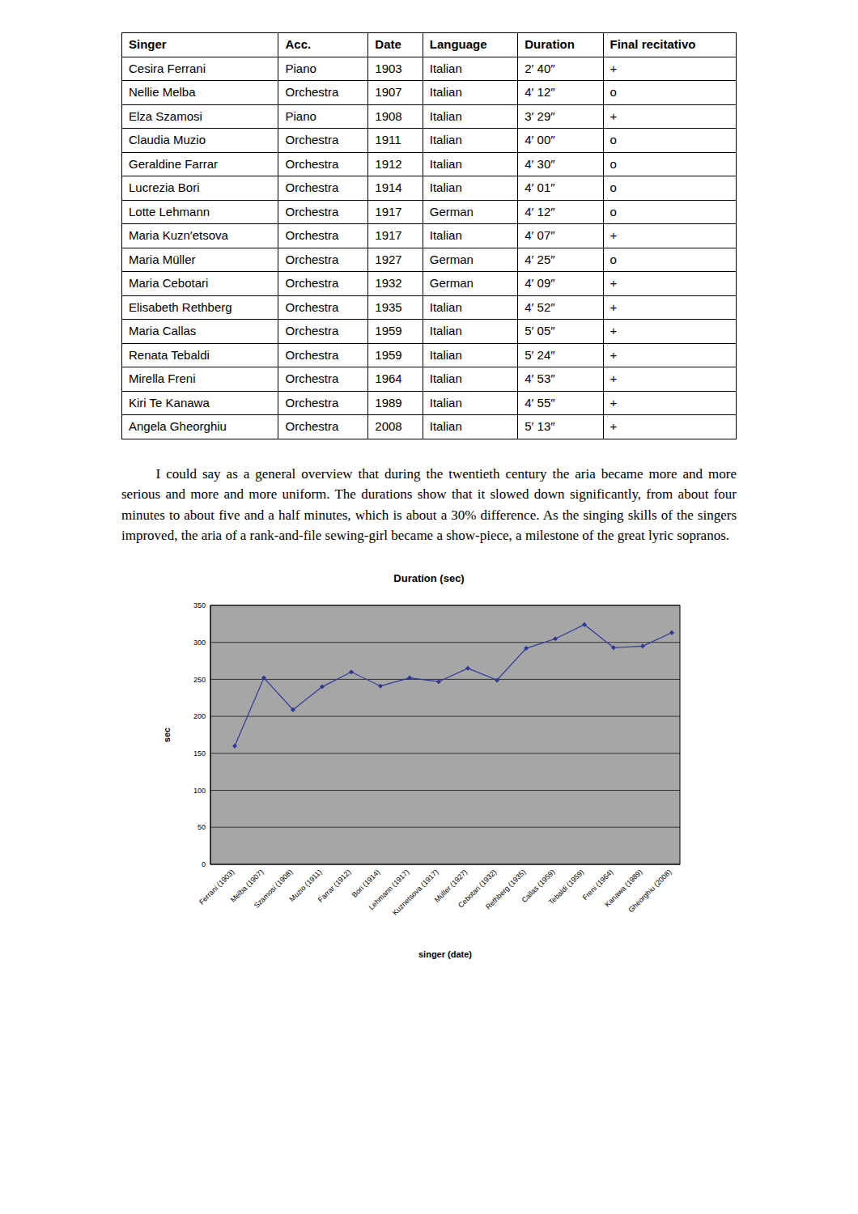| Singer | Acc. | Date | Language | Duration | Final recitativo |
| --- | --- | --- | --- | --- | --- |
| Cesira Ferrani | Piano | 1903 | Italian | 2′ 40″ | + |
| Nellie Melba | Orchestra | 1907 | Italian | 4′ 12″ | o |
| Elza Szamosi | Piano | 1908 | Italian | 3′ 29″ | + |
| Claudia Muzio | Orchestra | 1911 | Italian | 4′ 00″ | o |
| Geraldine Farrar | Orchestra | 1912 | Italian | 4′ 30″ | o |
| Lucrezia Bori | Orchestra | 1914 | Italian | 4′ 01″ | o |
| Lotte Lehmann | Orchestra | 1917 | German | 4′ 12″ | o |
| Maria Kuzn′etsova | Orchestra | 1917 | Italian | 4′ 07″ | + |
| Maria Müller | Orchestra | 1927 | German | 4′ 25″ | o |
| Maria Cebotari | Orchestra | 1932 | German | 4′ 09″ | + |
| Elisabeth Rethberg | Orchestra | 1935 | Italian | 4′ 52″ | + |
| Maria Callas | Orchestra | 1959 | Italian | 5′ 05″ | + |
| Renata Tebaldi | Orchestra | 1959 | Italian | 5′ 24″ | + |
| Mirella Freni | Orchestra | 1964 | Italian | 4′ 53″ | + |
| Kiri Te Kanawa | Orchestra | 1989 | Italian | 4′ 55″ | + |
| Angela Gheorghiu | Orchestra | 2008 | Italian | 5′ 13″ | + |
I could say as a general overview that during the twentieth century the aria became more and more serious and more and more uniform. The durations show that it slowed down significantly, from about four minutes to about five and a half minutes, which is about a 30% difference. As the singing skills of the singers improved, the aria of a rank-and-file sewing-girl became a show-piece, a milestone of the great lyric sopranos.
Duration (sec)
350 300 250 200 150 100 50 0 sec Ferrani (1903) Melba (1907) Szamosi (1908) Muzio (1911) Farrar (1912) Bori (1914) Lehmann (1917) Kuznetsova (1917) Müller (1927) Cebotari (1932) Rethberg (1935) Callas (1959) Tebaldi (1959) Freni (1964) Kanawa (1989) Gheorghiu (2008) singer (date)